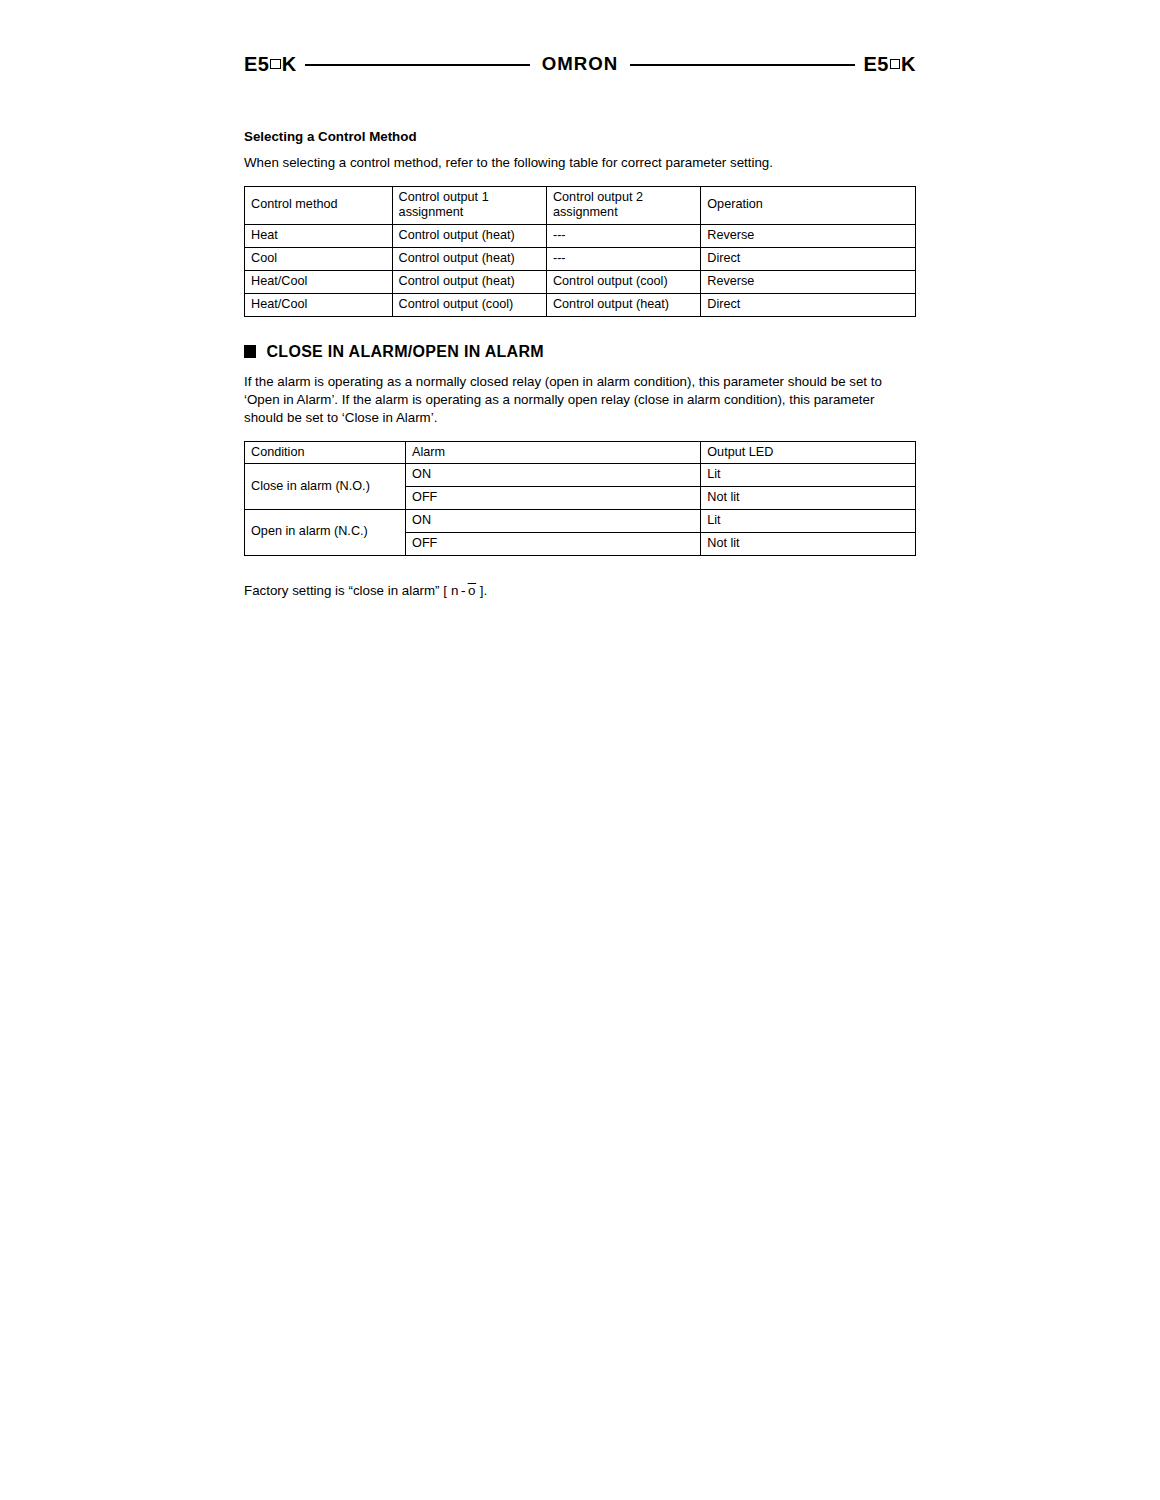E5 K OMRON E5 K
Selecting a Control Method
When selecting a control method, refer to the following table for correct parameter setting.
| Control method | Control output 1 assignment | Control output 2 assignment | Operation |
| Heat | Control output (heat) | --- | Reverse |
| Cool | Control output (heat) | --- | Direct |
| Heat/Cool | Control output (heat) | Control output (cool) | Reverse |
| Heat/Cool | Control output (cool) | Control output (heat) | Direct |
CLOSE IN ALARM/OPEN IN ALARM
If the alarm is operating as a normally closed relay (open in alarm condition), this parameter should be set to ‘Open in Alarm’. If the alarm is operating as a normally open relay (close in alarm condition), this parameter should be set to ‘Close in Alarm’.
| Condition | Alarm | Output LED |
| Close in alarm (N.O.) | ON | Lit |
| OFF | Not lit |
| Open in alarm (N.C.) | ON | Lit |
| OFF | Not lit |
Factory setting is “close in alarm” [ n-o ].